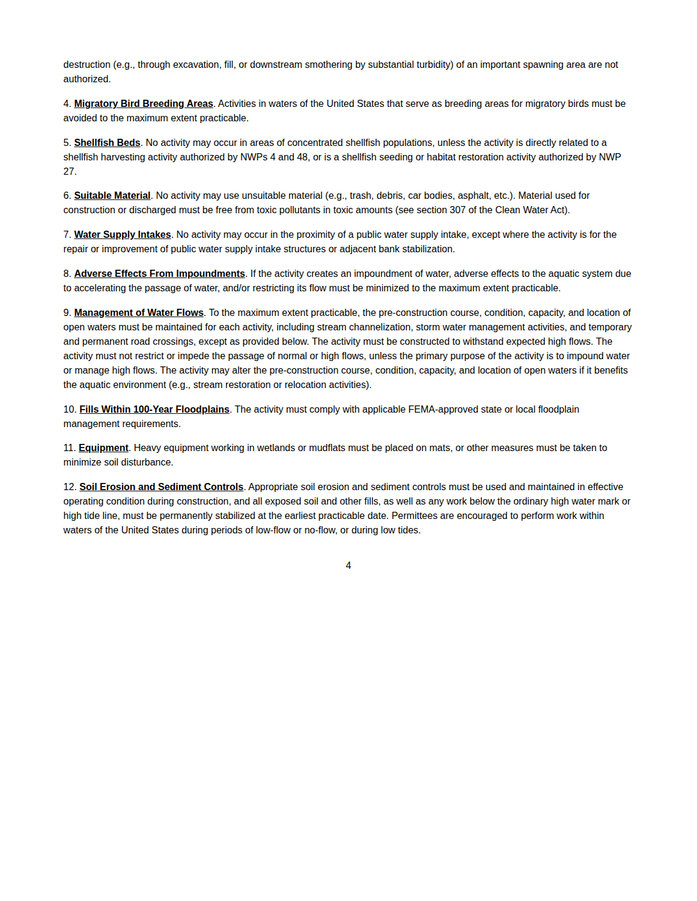destruction (e.g., through excavation, fill, or downstream smothering by substantial turbidity) of an important spawning area are not authorized.
4. Migratory Bird Breeding Areas. Activities in waters of the United States that serve as breeding areas for migratory birds must be avoided to the maximum extent practicable.
5. Shellfish Beds. No activity may occur in areas of concentrated shellfish populations, unless the activity is directly related to a shellfish harvesting activity authorized by NWPs 4 and 48, or is a shellfish seeding or habitat restoration activity authorized by NWP 27.
6. Suitable Material. No activity may use unsuitable material (e.g., trash, debris, car bodies, asphalt, etc.). Material used for construction or discharged must be free from toxic pollutants in toxic amounts (see section 307 of the Clean Water Act).
7. Water Supply Intakes. No activity may occur in the proximity of a public water supply intake, except where the activity is for the repair or improvement of public water supply intake structures or adjacent bank stabilization.
8. Adverse Effects From Impoundments. If the activity creates an impoundment of water, adverse effects to the aquatic system due to accelerating the passage of water, and/or restricting its flow must be minimized to the maximum extent practicable.
9. Management of Water Flows. To the maximum extent practicable, the pre-construction course, condition, capacity, and location of open waters must be maintained for each activity, including stream channelization, storm water management activities, and temporary and permanent road crossings, except as provided below. The activity must be constructed to withstand expected high flows. The activity must not restrict or impede the passage of normal or high flows, unless the primary purpose of the activity is to impound water or manage high flows. The activity may alter the pre-construction course, condition, capacity, and location of open waters if it benefits the aquatic environment (e.g., stream restoration or relocation activities).
10. Fills Within 100-Year Floodplains. The activity must comply with applicable FEMA-approved state or local floodplain management requirements.
11. Equipment. Heavy equipment working in wetlands or mudflats must be placed on mats, or other measures must be taken to minimize soil disturbance.
12. Soil Erosion and Sediment Controls. Appropriate soil erosion and sediment controls must be used and maintained in effective operating condition during construction, and all exposed soil and other fills, as well as any work below the ordinary high water mark or high tide line, must be permanently stabilized at the earliest practicable date. Permittees are encouraged to perform work within waters of the United States during periods of low-flow or no-flow, or during low tides.
4